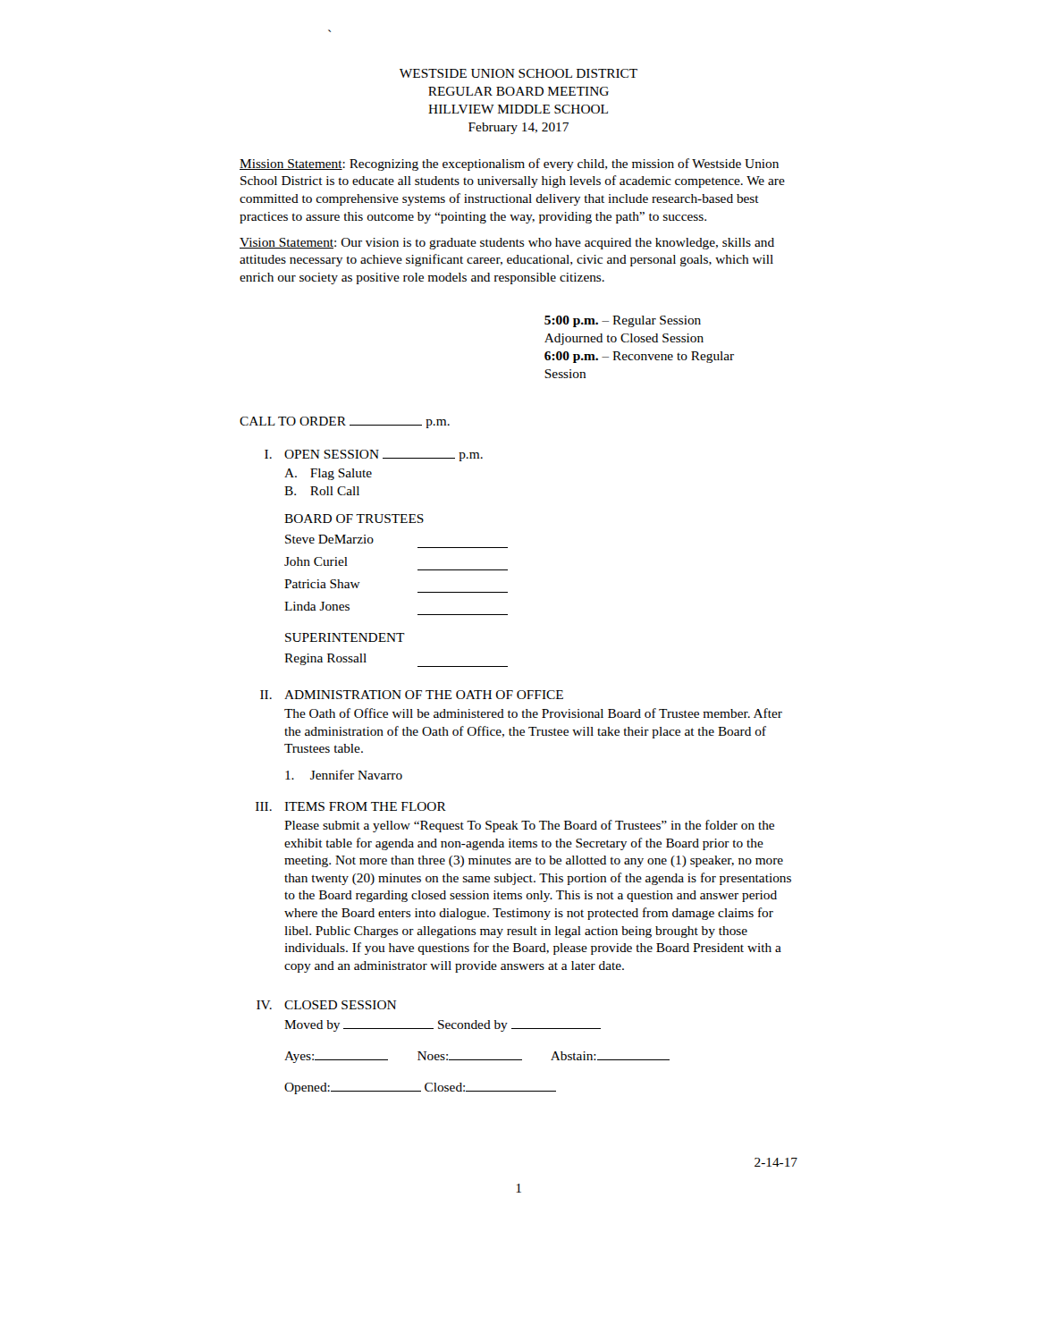`
WESTSIDE UNION SCHOOL DISTRICT REGULAR BOARD MEETING HILLVIEW MIDDLE SCHOOL February 14, 2017
Mission Statement: Recognizing the exceptionalism of every child, the mission of Westside Union School District is to educate all students to universally high levels of academic competence. We are committed to comprehensive systems of instructional delivery that include research-based best practices to assure this outcome by “pointing the way, providing the path” to success.
Vision Statement: Our vision is to graduate students who have acquired the knowledge, skills and attitudes necessary to achieve significant career, educational, civic and personal goals, which will enrich our society as positive role models and responsible citizens.
5:00 p.m. – Regular Session
Adjourned to Closed Session
6:00 p.m. – Reconvene to Regular
Session
CALL TO ORDER p.m.
I.
OPEN SESSION p.m.
A.
Flag Salute
B.
Roll Call
BOARD OF TRUSTEES
Steve DeMarzio
John Curiel
Patricia Shaw
Linda Jones
SUPERINTENDENT
Regina Rossall
II.
ADMINISTRATION OF THE OATH OF OFFICE
The Oath of Office will be administered to the Provisional Board of Trustee member. After the administration of the Oath of Office, the Trustee will take their place at the Board of Trustees table.
1.
Jennifer Navarro
III.
ITEMS FROM THE FLOOR
Please submit a yellow “Request To Speak To The Board of Trustees” in the folder on the exhibit table for agenda and non-agenda items to the Secretary of the Board prior to the meeting. Not more than three (3) minutes are to be allotted to any one (1) speaker, no more than twenty (20) minutes on the same subject. This portion of the agenda is for presentations to the Board regarding closed session items only. This is not a question and answer period where the Board enters into dialogue. Testimony is not protected from damage claims for libel. Public Charges or allegations may result in legal action being brought by those individuals. If you have questions for the Board, please provide the Board President with a copy and an administrator will provide answers at a later date.
IV.
CLOSED SESSION
Moved by Seconded by
Ayes: Noes: Abstain:
Opened: Closed:
2-14-17
1